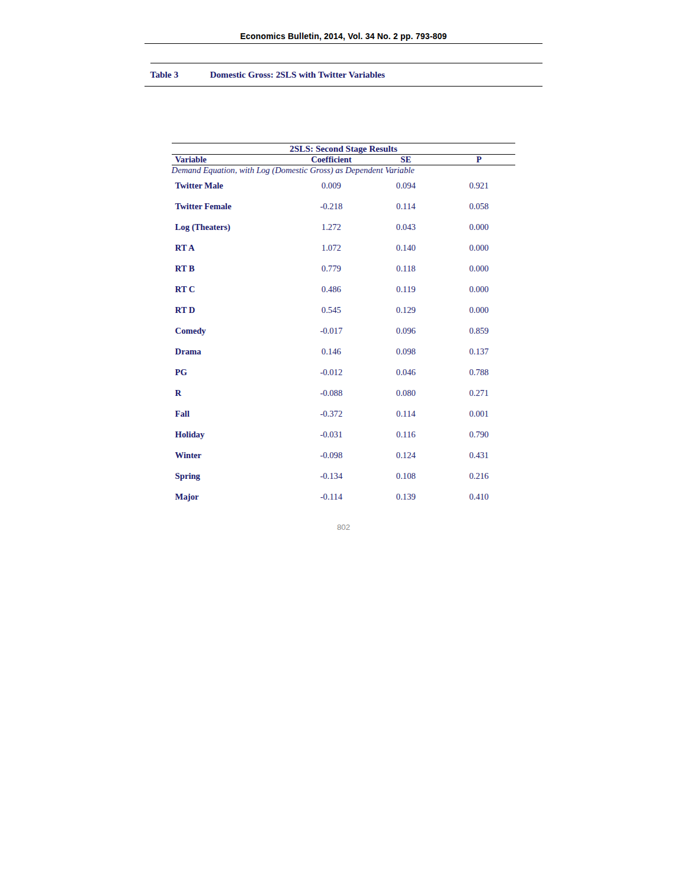Economics Bulletin, 2014, Vol. 34 No. 2 pp. 793-809
Table 3 Domestic Gross: 2SLS with Twitter Variables
| 2SLS: Second Stage Results |
| --- |
| Variable | Coefficient | SE | P |
| Demand Equation, with Log (Domestic Gross) as Dependent Variable |
| Twitter Male | 0.009 | 0.094 | 0.921 |
| Twitter Female | -0.218 | 0.114 | 0.058 |
| Log (Theaters) | 1.272 | 0.043 | 0.000 |
| RT A | 1.072 | 0.140 | 0.000 |
| RT B | 0.779 | 0.118 | 0.000 |
| RT C | 0.486 | 0.119 | 0.000 |
| RT D | 0.545 | 0.129 | 0.000 |
| Comedy | -0.017 | 0.096 | 0.859 |
| Drama | 0.146 | 0.098 | 0.137 |
| PG | -0.012 | 0.046 | 0.788 |
| R | -0.088 | 0.080 | 0.271 |
| Fall | -0.372 | 0.114 | 0.001 |
| Holiday | -0.031 | 0.116 | 0.790 |
| Winter | -0.098 | 0.124 | 0.431 |
| Spring | -0.134 | 0.108 | 0.216 |
| Major | -0.114 | 0.139 | 0.410 |
802